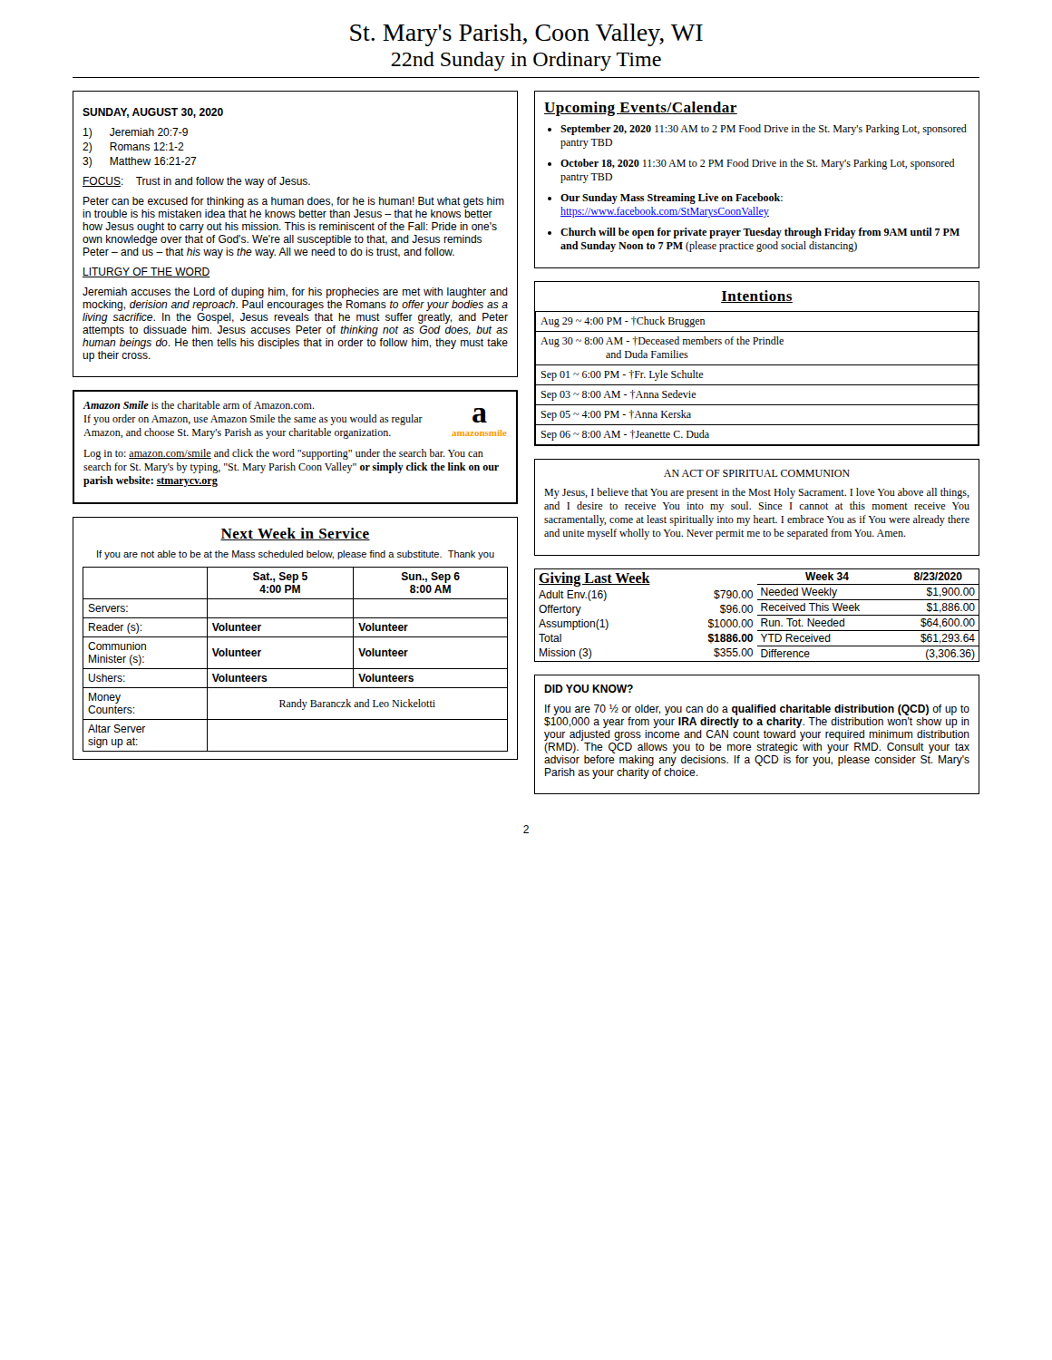St. Mary's Parish, Coon Valley, WI
22nd Sunday in Ordinary Time
SUNDAY, AUGUST 30, 2020
1) Jeremiah 20:7-9
2) Romans 12:1-2
3) Matthew 16:21-27
FOCUS: Trust in and follow the way of Jesus.
Peter can be excused for thinking as a human does, for he is human! But what gets him in trouble is his mistaken idea that he knows better than Jesus – that he knows better how Jesus ought to carry out his mission. This is reminiscent of the Fall: Pride in one's own knowledge over that of God's. We're all susceptible to that, and Jesus reminds Peter – and us – that his way is the way. All we need to do is trust, and follow.
LITURGY OF THE WORD
Jeremiah accuses the Lord of duping him, for his prophecies are met with laughter and mocking, derision and reproach. Paul encourages the Romans to offer your bodies as a living sacrifice. In the Gospel, Jesus reveals that he must suffer greatly, and Peter attempts to dissuade him. Jesus accuses Peter of thinking not as God does, but as human beings do. He then tells his disciples that in order to follow him, they must take up their cross.
a
amazonsmile
Amazon Smile is the charitable arm of Amazon.com.
If you order on Amazon, use Amazon Smile the same as you would as regular Amazon, and choose St. Mary's Parish as your charitable organization.
Log in to: amazon.com/smile and click the word "supporting" under the search bar. You can search for St. Mary's by typing, "St. Mary Parish Coon Valley" or simply click the link on our parish website: stmarycv.org
Next Week in Service
If you are not able to be at the Mass scheduled below, please find a substitute. Thank you
| | Sat., Sep 5 4:00 PM | Sun., Sep 6 8:00 AM |
| --- | --- | --- |
| Servers: | | |
| Reader (s): | Volunteer | Volunteer |
| Communion Minister (s): | Volunteer | Volunteer |
| Ushers: | Volunteers | Volunteers |
| Money Counters: | Randy Baranczk and Leo Nickelotti |
| Altar Server sign up at: | |
Upcoming Events/Calendar
September 20, 2020 11:30 AM to 2 PM Food Drive in the St. Mary's Parking Lot, sponsored pantry TBD
October 18, 2020 11:30 AM to 2 PM Food Drive in the St. Mary's Parking Lot, sponsored pantry TBD
Our Sunday Mass Streaming Live on Facebook:
https://www.facebook.com/StMarysCoonValley
Church will be open for private prayer Tuesday through Friday from 9AM until 7 PM and Sunday Noon to 7 PM (please practice good social distancing)
Intentions
| Aug 29 ~ 4:00 PM - †Chuck Bruggen |
| Aug 30 ~ 8:00 AM - †Deceased members of the Prindle and Duda Families |
| Sep 01 ~ 6:00 PM - †Fr. Lyle Schulte |
| Sep 03 ~ 8:00 AM - †Anna Sedevie |
| Sep 05 ~ 4:00 PM - †Anna Kerska |
| Sep 06 ~ 8:00 AM - †Jeanette C. Duda |
AN ACT OF SPIRITUAL COMMUNION
My Jesus, I believe that You are present in the Most Holy Sacrament. I love You above all things, and I desire to receive You into my soul. Since I cannot at this moment receive You sacramentally, come at least spiritually into my heart. I embrace You as if You were already there and unite myself wholly to You. Never permit me to be separated from You. Amen.
| Giving Last Week |
| Adult Env.(16) | $790.00 |
| Offertory | $96.00 |
| Assumption(1) | $1000.00 |
| Total | $1886.00 |
| Mission (3) | $355.00 |
| Week 34 | 8/23/2020 |
| Needed Weekly | $1,900.00 |
| Received This Week | $1,886.00 |
| Run. Tot. Needed | $64,600.00 |
| YTD Received | $61,293.64 |
| Difference | (3,306.36) |
DID YOU KNOW?
If you are 70 ½ or older, you can do a qualified charitable distribution (QCD) of up to $100,000 a year from your IRA directly to a charity. The distribution won't show up in your adjusted gross income and CAN count toward your required minimum distribution (RMD). The QCD allows you to be more strategic with your RMD. Consult your tax advisor before making any decisions. If a QCD is for you, please consider St. Mary's Parish as your charity of choice.
2